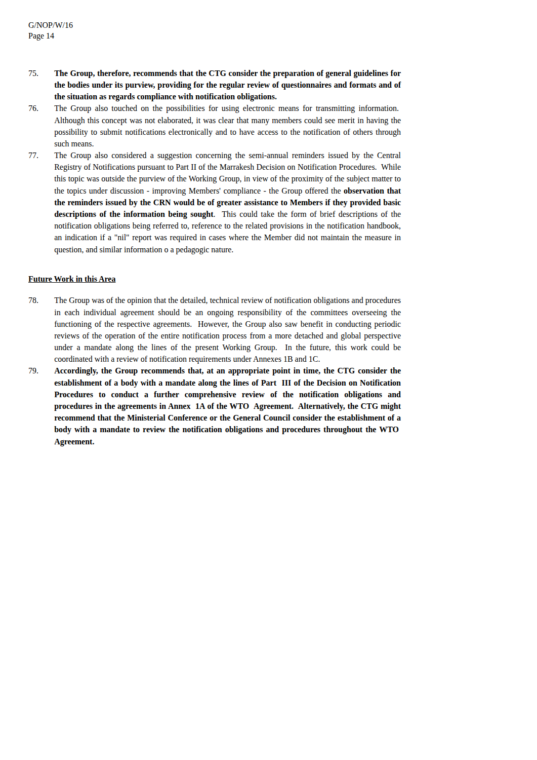G/NOP/W/16
Page 14
75.
The Group, therefore, recommends that the CTG consider the preparation of general guidelines for the bodies under its purview, providing for the regular review of questionnaires and formats and of the situation as regards compliance with notification obligations.
76.
The Group also touched on the possibilities for using electronic means for transmitting information. Although this concept was not elaborated, it was clear that many members could see merit in having the possibility to submit notifications electronically and to have access to the notification of others through such means.
77.
The Group also considered a suggestion concerning the semi-annual reminders issued by the Central Registry of Notifications pursuant to Part II of the Marrakesh Decision on Notification Procedures. While this topic was outside the purview of the Working Group, in view of the proximity of the subject matter to the topics under discussion - improving Members' compliance - the Group offered the observation that the reminders issued by the CRN would be of greater assistance to Members if they provided basic descriptions of the information being sought. This could take the form of brief descriptions of the notification obligations being referred to, reference to the related provisions in the notification handbook, an indication if a "nil" report was required in cases where the Member did not maintain the measure in question, and similar information o a pedagogic nature.
Future Work in this Area
78.
The Group was of the opinion that the detailed, technical review of notification obligations and procedures in each individual agreement should be an ongoing responsibility of the committees overseeing the functioning of the respective agreements. However, the Group also saw benefit in conducting periodic reviews of the operation of the entire notification process from a more detached and global perspective under a mandate along the lines of the present Working Group. In the future, this work could be coordinated with a review of notification requirements under Annexes 1B and 1C.
79.
Accordingly, the Group recommends that, at an appropriate point in time, the CTG consider the establishment of a body with a mandate along the lines of Part III of the Decision on Notification Procedures to conduct a further comprehensive review of the notification obligations and procedures in the agreements in Annex 1A of the WTO Agreement. Alternatively, the CTG might recommend that the Ministerial Conference or the General Council consider the establishment of a body with a mandate to review the notification obligations and procedures throughout the WTO Agreement.